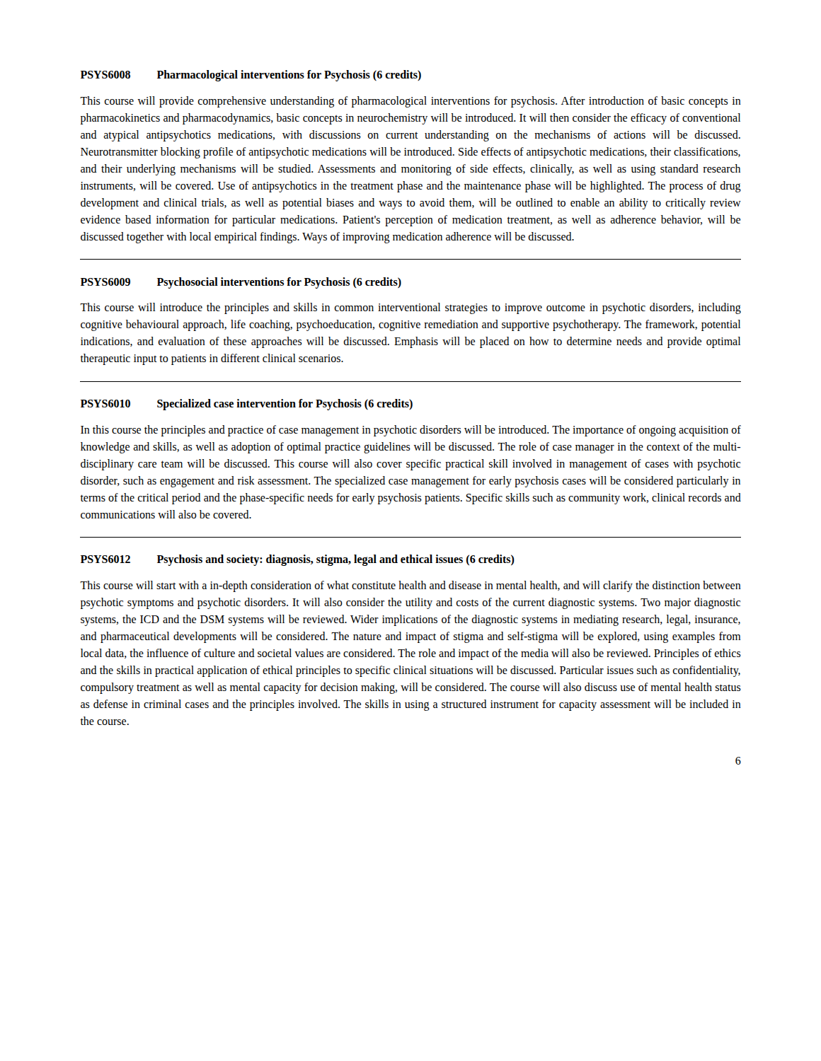PSYS6008 Pharmacological interventions for Psychosis (6 credits)
This course will provide comprehensive understanding of pharmacological interventions for psychosis. After introduction of basic concepts in pharmacokinetics and pharmacodynamics, basic concepts in neurochemistry will be introduced. It will then consider the efficacy of conventional and atypical antipsychotics medications, with discussions on current understanding on the mechanisms of actions will be discussed. Neurotransmitter blocking profile of antipsychotic medications will be introduced. Side effects of antipsychotic medications, their classifications, and their underlying mechanisms will be studied. Assessments and monitoring of side effects, clinically, as well as using standard research instruments, will be covered. Use of antipsychotics in the treatment phase and the maintenance phase will be highlighted. The process of drug development and clinical trials, as well as potential biases and ways to avoid them, will be outlined to enable an ability to critically review evidence based information for particular medications. Patient's perception of medication treatment, as well as adherence behavior, will be discussed together with local empirical findings. Ways of improving medication adherence will be discussed.
PSYS6009 Psychosocial interventions for Psychosis (6 credits)
This course will introduce the principles and skills in common interventional strategies to improve outcome in psychotic disorders, including cognitive behavioural approach, life coaching, psychoeducation, cognitive remediation and supportive psychotherapy. The framework, potential indications, and evaluation of these approaches will be discussed. Emphasis will be placed on how to determine needs and provide optimal therapeutic input to patients in different clinical scenarios.
PSYS6010 Specialized case intervention for Psychosis (6 credits)
In this course the principles and practice of case management in psychotic disorders will be introduced. The importance of ongoing acquisition of knowledge and skills, as well as adoption of optimal practice guidelines will be discussed. The role of case manager in the context of the multi-disciplinary care team will be discussed. This course will also cover specific practical skill involved in management of cases with psychotic disorder, such as engagement and risk assessment. The specialized case management for early psychosis cases will be considered particularly in terms of the critical period and the phase-specific needs for early psychosis patients. Specific skills such as community work, clinical records and communications will also be covered.
PSYS6012 Psychosis and society: diagnosis, stigma, legal and ethical issues (6 credits)
This course will start with a in-depth consideration of what constitute health and disease in mental health, and will clarify the distinction between psychotic symptoms and psychotic disorders. It will also consider the utility and costs of the current diagnostic systems. Two major diagnostic systems, the ICD and the DSM systems will be reviewed. Wider implications of the diagnostic systems in mediating research, legal, insurance, and pharmaceutical developments will be considered. The nature and impact of stigma and self-stigma will be explored, using examples from local data, the influence of culture and societal values are considered. The role and impact of the media will also be reviewed. Principles of ethics and the skills in practical application of ethical principles to specific clinical situations will be discussed. Particular issues such as confidentiality, compulsory treatment as well as mental capacity for decision making, will be considered. The course will also discuss use of mental health status as defense in criminal cases and the principles involved. The skills in using a structured instrument for capacity assessment will be included in the course.
6